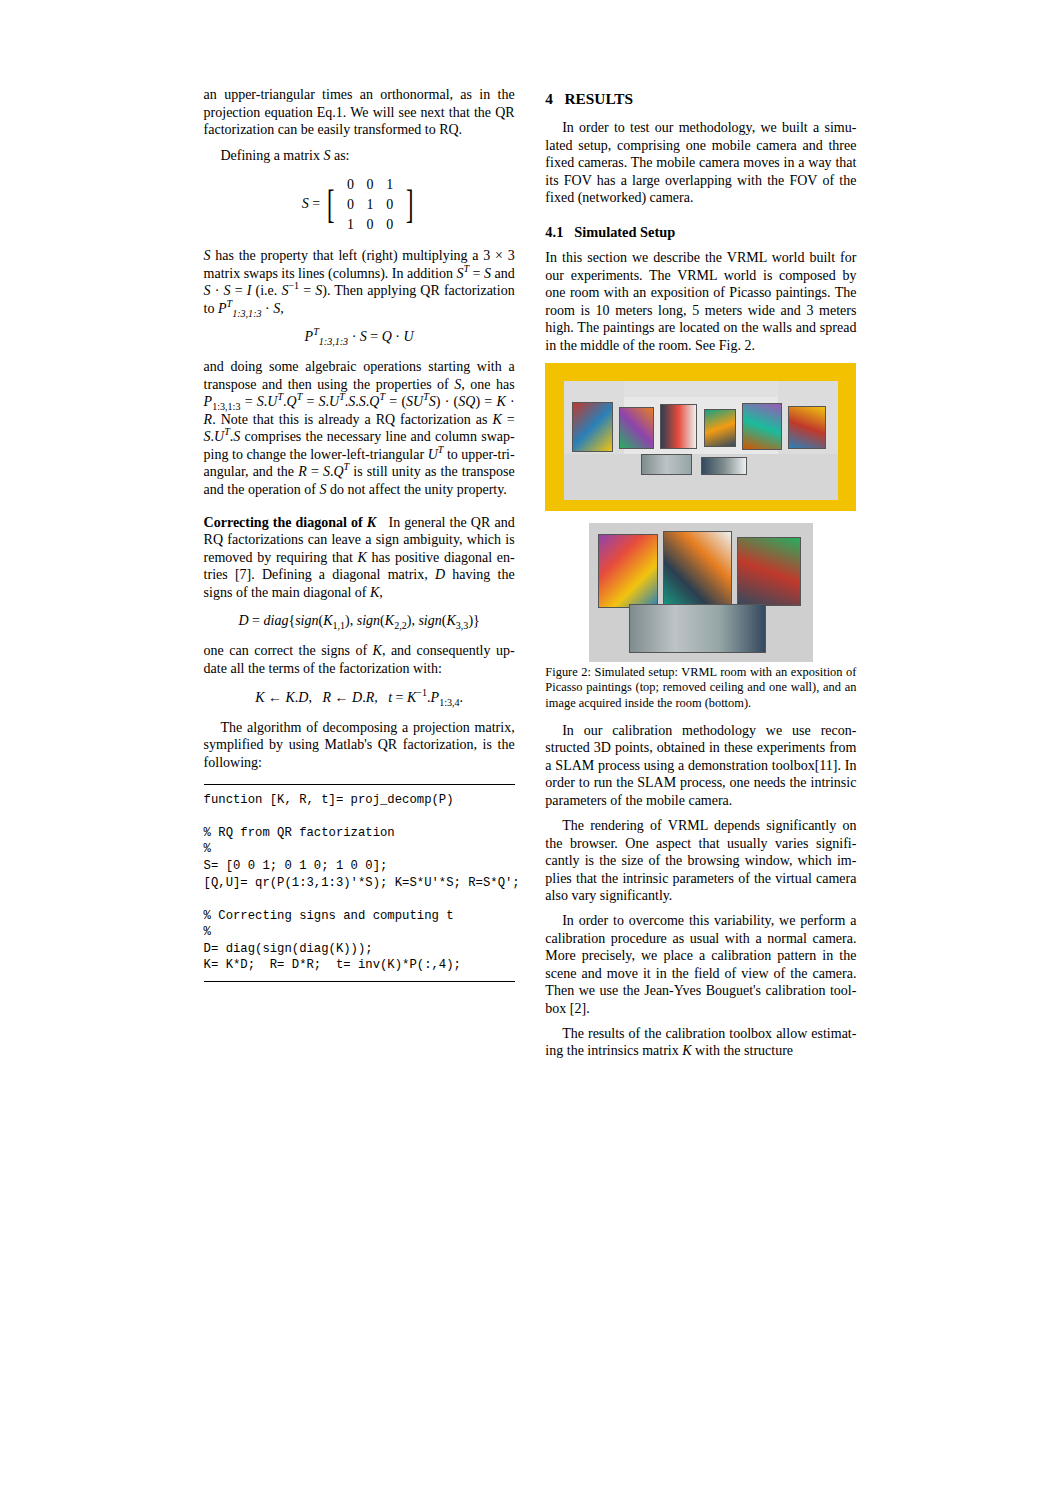an upper-triangular times an orthonormal, as in the projection equation Eq.1. We will see next that the QR factorization can be easily transformed to RQ.
Defining a matrix S as:
S = [
| 0 | 0 | 1 |
| 0 | 1 | 0 |
| 1 | 0 | 0 |
]
S has the property that left (right) multiplying a 3 × 3 matrix swaps its lines (columns). In addition ST = S and S · S = I (i.e. S−1 = S). Then applying QR factorization to PT1:3,1:3 · S,
PT1:3,1:3 · S = Q · U
and doing some algebraic operations starting with a transpose and then using the properties of S, one has P1:3,1:3 = S.UT.QT = S.UT.S.S.QT = (SUTS) · (SQ) = K · R. Note that this is already a RQ factorization as K = S.UT.S comprises the necessary line and column swapping to change the lower-left-triangular UT to upper-triangular, and the R = S.QT is still unity as the transpose and the operation of S do not affect the unity property.
Correcting the diagonal of K In general the QR and RQ factorizations can leave a sign ambiguity, which is removed by requiring that K has positive diagonal entries [7]. Defining a diagonal matrix, D having the signs of the main diagonal of K,
D = diag{sign(K1,1), sign(K2,2), sign(K3,3)}
one can correct the signs of K, and consequently update all the terms of the factorization with:
K ← K.D, R ← D.R, t = K−1.P1:3,4.
The algorithm of decomposing a projection matrix, symplified by using Matlab's QR factorization, is the following:
function [K, R, t]= proj_decomp(P)

% RQ from QR factorization
%
S= [0 0 1; 0 1 0; 1 0 0];
[Q,U]= qr(P(1:3,1:3)'*S); K=S*U'*S; R=S*Q';

% Correcting signs and computing t
%
D= diag(sign(diag(K)));
K= K*D;  R= D*R;  t= inv(K)*P(:,4);
4 RESULTS
In order to test our methodology, we built a simulated setup, comprising one mobile camera and three fixed cameras. The mobile camera moves in a way that its FOV has a large overlapping with the FOV of the fixed (networked) camera.
4.1 Simulated Setup
In this section we describe the VRML world built for our experiments. The VRML world is composed by one room with an exposition of Picasso paintings. The room is 10 meters long, 5 meters wide and 3 meters high. The paintings are located on the walls and spread in the middle of the room. See Fig. 2.
Figure 2: Simulated setup: VRML room with an exposition of Picasso paintings (top; removed ceiling and one wall), and an image acquired inside the room (bottom).
In our calibration methodology we use reconstructed 3D points, obtained in these experiments from a SLAM process using a demonstration toolbox[11]. In order to run the SLAM process, one needs the intrinsic parameters of the mobile camera.
The rendering of VRML depends significantly on the browser. One aspect that usually varies significantly is the size of the browsing window, which implies that the intrinsic parameters of the virtual camera also vary significantly.
In order to overcome this variability, we perform a calibration procedure as usual with a normal camera. More precisely, we place a calibration pattern in the scene and move it in the field of view of the camera. Then we use the Jean-Yves Bouguet's calibration toolbox [2].
The results of the calibration toolbox allow estimating the intrinsics matrix K with the structure